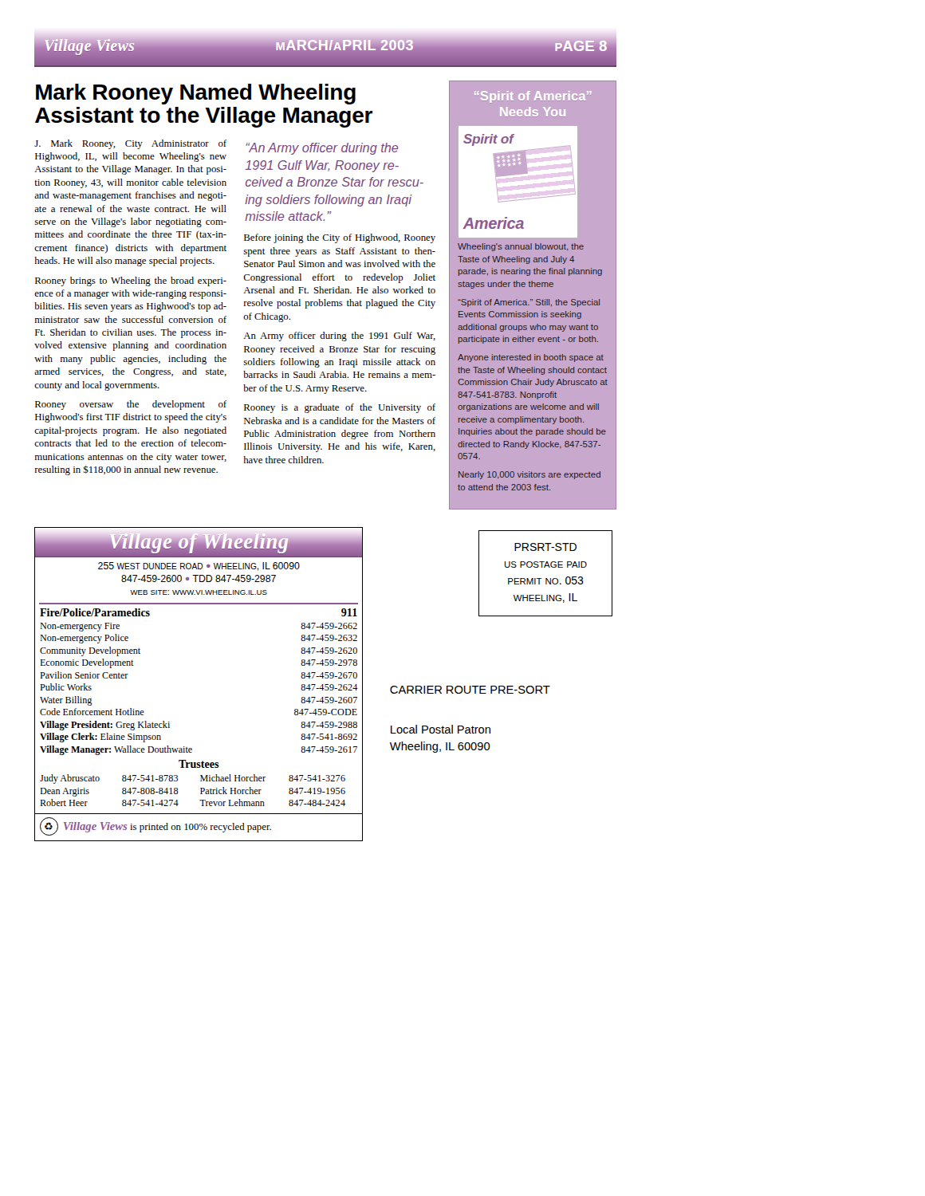Village Views
MARCH/APRIL 2003
PAGE 8
Mark Rooney Named Wheeling
Assistant to the Village Manager
J. Mark Rooney, City Administrator of Highwood, IL, will become Wheeling's new Assistant to the Village Manager. In that position Rooney, 43, will monitor cable television and waste-management franchises and negotiate a renewal of the waste contract. He will serve on the Village's labor negotiating committees and coordinate the three TIF (tax-increment finance) districts with department heads. He will also manage special projects.
Rooney brings to Wheeling the broad experience of a manager with wide-ranging responsibilities. His seven years as Highwood's top administrator saw the successful conversion of Ft. Sheridan to civilian uses. The process involved extensive planning and coordination with many public agencies, including the armed services, the Congress, and state, county and local governments.
“An Army officer during the 1991 Gulf War, Rooney received a Bronze Star for rescuing soldiers following an Iraqi missile attack.”
Rooney oversaw the development of Highwood's first TIF district to speed the city's capital-projects program. He also negotiated contracts that led to the erection of telecommunications antennas on the city water tower, resulting in $118,000 in annual new revenue.
Before joining the City of Highwood, Rooney spent three years as Staff Assistant to then-Senator Paul Simon and was involved with the Congressional effort to redevelop Joliet Arsenal and Ft. Sheridan. He also worked to resolve postal problems that plagued the City of Chicago.
An Army officer during the 1991 Gulf War, Rooney received a Bronze Star for rescuing soldiers following an Iraqi missile attack on barracks in Saudi Arabia. He remains a member of the U.S. Army Reserve.
Rooney is a graduate of the University of Nebraska and is a candidate for the Masters of Public Administration degree from Northern Illinois University. He and his wife, Karen, have three children.
“Spirit of America”
Needs You
Spirit of
★★★★★
★★★★★
★★★★★
America
Wheeling's annual blowout, the Taste of Wheeling and July 4 parade, is nearing the final planning stages under the theme
“Spirit of America.” Still, the Special Events Commission is seeking additional groups who may want to participate in either event - or both.
Anyone interested in booth space at the Taste of Wheeling should contact Commission Chair Judy Abruscato at 847-541-8783. Nonprofit organizations are welcome and will receive a complimentary booth. Inquiries about the parade should be directed to Randy Klocke, 847-537-0574.
Nearly 10,000 visitors are expected to attend the 2003 fest.
Village of Wheeling
255 WEST DUNDEE ROAD ● WHEELING, IL 60090
847-459-2600 ● TDD 847-459-2987
WEB SITE: WWW.VI.WHEELING.IL.US
| Fire/Police/Paramedics | 911 |
| Non-emergency Fire | 847-459-2662 |
| Non-emergency Police | 847-459-2632 |
| Community Development | 847-459-2620 |
| Economic Development | 847-459-2978 |
| Pavilion Senior Center | 847-459-2670 |
| Public Works | 847-459-2624 |
| Water Billing | 847-459-2607 |
| Code Enforcement Hotline | 847-459-CODE |
| Village President: Greg Klatecki | 847-459-2988 |
| Village Clerk: Elaine Simpson | 847-541-8692 |
| Village Manager: Wallace Douthwaite | 847-459-2617 |
Trustees
| Judy Abruscato | 847-541-8783 | Michael Horcher | 847-541-3276 |
| Dean Argiris | 847-808-8418 | Patrick Horcher | 847-419-1956 |
| Robert Heer | 847-541-4274 | Trevor Lehmann | 847-484-2424 |
Village Views is printed on 100% recycled paper.
PRSRT-STD
US POSTAGE PAID
PERMIT NO. 053
WHEELING, IL
CARRIER ROUTE PRE-SORT
Local Postal Patron
Wheeling, IL 60090